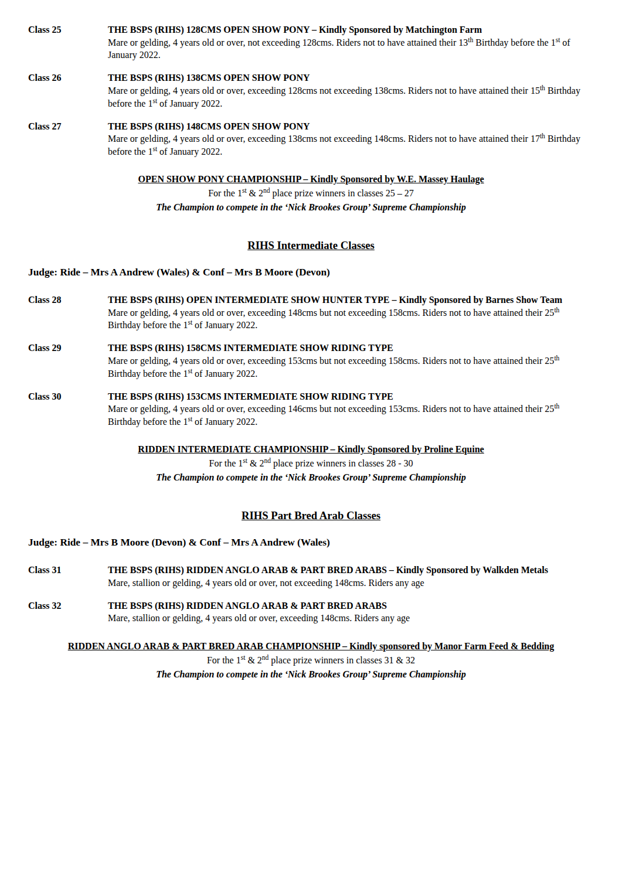Class 25
THE BSPS (RIHS) 128CMS OPEN SHOW PONY – Kindly Sponsored by Matchington Farm
Mare or gelding, 4 years old or over, not exceeding 128cms. Riders not to have attained their 13th Birthday before the 1st of January 2022.
Class 26
THE BSPS (RIHS) 138CMS OPEN SHOW PONY
Mare or gelding, 4 years old or over, exceeding 128cms not exceeding 138cms. Riders not to have attained their 15th Birthday before the 1st of January 2022.
Class 27
THE BSPS (RIHS) 148CMS OPEN SHOW PONY
Mare or gelding, 4 years old or over, exceeding 138cms not exceeding 148cms. Riders not to have attained their 17th Birthday before the 1st of January 2022.
OPEN SHOW PONY CHAMPIONSHIP – Kindly Sponsored by W.E. Massey Haulage
For the 1st & 2nd place prize winners in classes 25 – 27
The Champion to compete in the ‘Nick Brookes Group’ Supreme Championship
RIHS Intermediate Classes
Judge: Ride – Mrs A Andrew (Wales) & Conf – Mrs B Moore (Devon)
Class 28
THE BSPS (RIHS) OPEN INTERMEDIATE SHOW HUNTER TYPE – Kindly Sponsored by Barnes Show Team
Mare or gelding, 4 years old or over, exceeding 148cms but not exceeding 158cms. Riders not to have attained their 25th Birthday before the 1st of January 2022.
Class 29
THE BSPS (RIHS) 158CMS INTERMEDIATE SHOW RIDING TYPE
Mare or gelding, 4 years old or over, exceeding 153cms but not exceeding 158cms. Riders not to have attained their 25th Birthday before the 1st of January 2022.
Class 30
THE BSPS (RIHS) 153CMS INTERMEDIATE SHOW RIDING TYPE
Mare or gelding, 4 years old or over, exceeding 146cms but not exceeding 153cms. Riders not to have attained their 25th Birthday before the 1st of January 2022.
RIDDEN INTERMEDIATE CHAMPIONSHIP – Kindly Sponsored by Proline Equine
For the 1st & 2nd place prize winners in classes 28 - 30
The Champion to compete in the ‘Nick Brookes Group’ Supreme Championship
RIHS Part Bred Arab Classes
Judge: Ride – Mrs B Moore (Devon) & Conf – Mrs A Andrew (Wales)
Class 31
THE BSPS (RIHS) RIDDEN ANGLO ARAB & PART BRED ARABS – Kindly Sponsored by Walkden Metals
Mare, stallion or gelding, 4 years old or over, not exceeding 148cms. Riders any age
Class 32
THE BSPS (RIHS) RIDDEN ANGLO ARAB & PART BRED ARABS
Mare, stallion or gelding, 4 years old or over, exceeding 148cms. Riders any age
RIDDEN ANGLO ARAB & PART BRED ARAB CHAMPIONSHIP – Kindly sponsored by Manor Farm Feed & Bedding
For the 1st & 2nd place prize winners in classes 31 & 32
The Champion to compete in the ‘Nick Brookes Group’ Supreme Championship